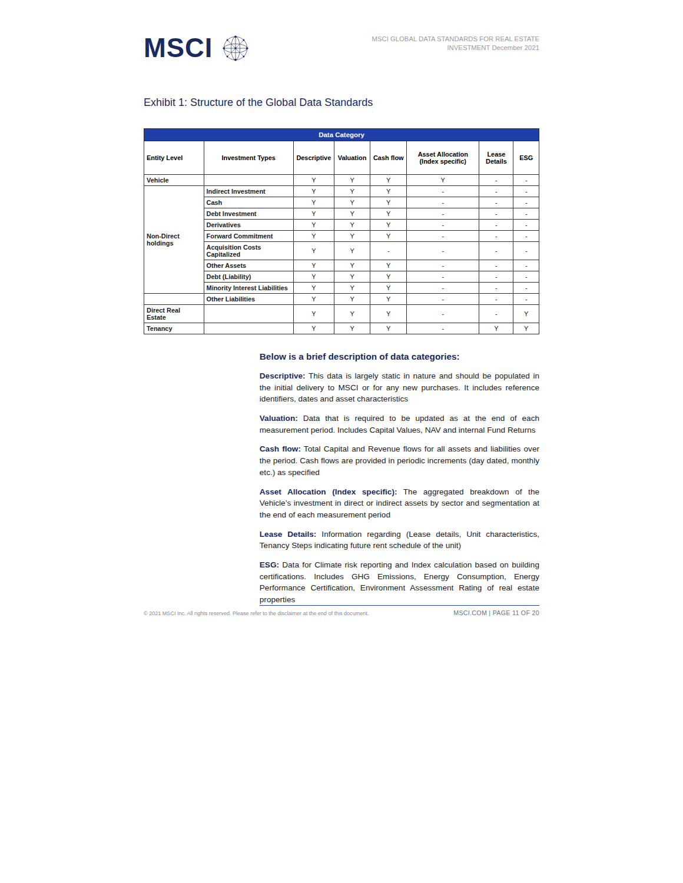MSCI
MSCI GLOBAL DATA STANDARDS FOR REAL ESTATE INVESTMENT December 2021
Exhibit 1: Structure of the Global Data Standards
| Data Category |
| --- |
| Entity Level | Investment Types | Descriptive | Valuation | Cash flow | Asset Allocation (Index specific) | Lease Details | ESG |
| Vehicle | | Y | Y | Y | Y | - | - |
| Non-Direct holdings | Indirect Investment | Y | Y | Y | - | - | - |
| Cash | Y | Y | Y | - | - | - |
| Debt Investment | Y | Y | Y | - | - | - |
| Derivatives | Y | Y | Y | - | - | - |
| Forward Commitment | Y | Y | Y | - | - | - |
| Acquisition Costs Capitalized | Y | Y | - | - | - | - |
| Other Assets | Y | Y | Y | - | - | - |
| Debt (Liability) | Y | Y | Y | - | - | - |
| Minority Interest Liabilities | Y | Y | Y | - | - | - |
| | Other Liabilities | Y | Y | Y | - | - | - |
| Direct Real Estate | | Y | Y | Y | - | - | Y |
| Tenancy | | Y | Y | Y | - | Y | Y |
Below is a brief description of data categories:
Descriptive: This data is largely static in nature and should be populated in the initial delivery to MSCI or for any new purchases. It includes reference identifiers, dates and asset characteristics
Valuation: Data that is required to be updated as at the end of each measurement period. Includes Capital Values, NAV and internal Fund Returns
Cash flow: Total Capital and Revenue flows for all assets and liabilities over the period. Cash flows are provided in periodic increments (day dated, monthly etc.) as specified
Asset Allocation (Index specific): The aggregated breakdown of the Vehicle’s investment in direct or indirect assets by sector and segmentation at the end of each measurement period
Lease Details: Information regarding (Lease details, Unit characteristics, Tenancy Steps indicating future rent schedule of the unit)
ESG: Data for Climate risk reporting and Index calculation based on building certifications. Includes GHG Emissions, Energy Consumption, Energy Performance Certification, Environment Assessment Rating of real estate properties
© 2021 MSCI Inc. All rights reserved. Please refer to the disclaimer at the end of this document.
MSCI.COM | PAGE 11 OF 20